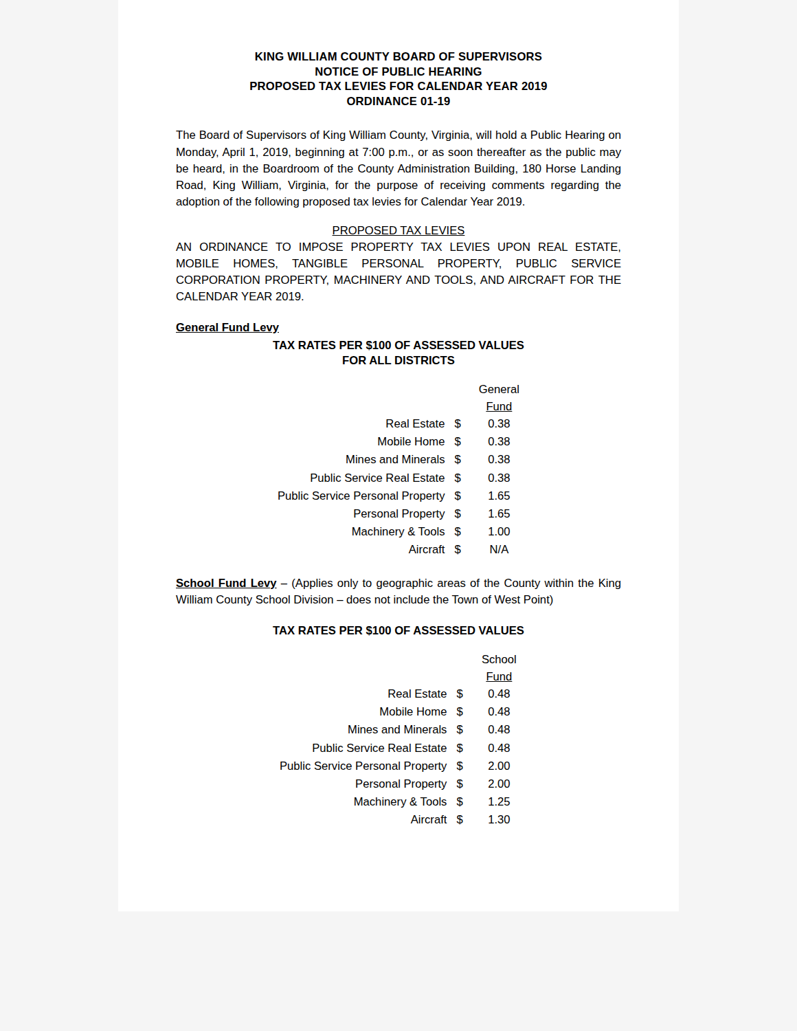KING WILLIAM COUNTY BOARD OF SUPERVISORS
NOTICE OF PUBLIC HEARING
PROPOSED TAX LEVIES FOR CALENDAR YEAR 2019
ORDINANCE 01-19
The Board of Supervisors of King William County, Virginia, will hold a Public Hearing on Monday, April 1, 2019, beginning at 7:00 p.m., or as soon thereafter as the public may be heard, in the Boardroom of the County Administration Building, 180 Horse Landing Road, King William, Virginia, for the purpose of receiving comments regarding the adoption of the following proposed tax levies for Calendar Year 2019.
PROPOSED TAX LEVIES
AN ORDINANCE TO IMPOSE PROPERTY TAX LEVIES UPON REAL ESTATE, MOBILE HOMES, TANGIBLE PERSONAL PROPERTY, PUBLIC SERVICE CORPORATION PROPERTY, MACHINERY AND TOOLS, AND AIRCRAFT FOR THE CALENDAR YEAR 2019.
General Fund Levy
TAX RATES PER $100 OF ASSESSED VALUES
FOR ALL DISTRICTS
| | | General |
| --- | --- | --- |
| | | Fund |
| Real Estate | $ | 0.38 |
| Mobile Home | $ | 0.38 |
| Mines and Minerals | $ | 0.38 |
| Public Service Real Estate | $ | 0.38 |
| Public Service Personal Property | $ | 1.65 |
| Personal Property | $ | 1.65 |
| Machinery & Tools | $ | 1.00 |
| Aircraft | $ | N/A |
School Fund Levy – (Applies only to geographic areas of the County within the King William County School Division – does not include the Town of West Point)
TAX RATES PER $100 OF ASSESSED VALUES
| | | School |
| --- | --- | --- |
| | | Fund |
| Real Estate | $ | 0.48 |
| Mobile Home | $ | 0.48 |
| Mines and Minerals | $ | 0.48 |
| Public Service Real Estate | $ | 0.48 |
| Public Service Personal Property | $ | 2.00 |
| Personal Property | $ | 2.00 |
| Machinery & Tools | $ | 1.25 |
| Aircraft | $ | 1.30 |